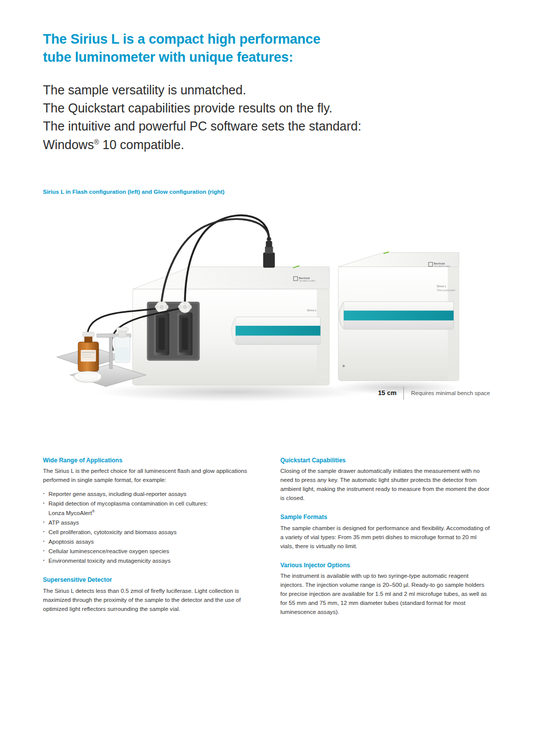The Sirius L is a compact high performance
tube luminometer with unique features:
The sample versatility is unmatched.
The Quickstart capabilities provide results on the fly.
The intuitive and powerful PC software sets the standard:
Windows® 10 compatible.
Sirius L in Flash configuration (left) and Glow configuration (right)
Berthold TECHNOLOGIES Sirius L Tube Luminometer Berthold TECHNOLOGIES Sirius L
15 cm Requires minimal bench space
Wide Range of Applications
The Sirius L is the perfect choice for all luminescent flash and glow applications performed in single sample format, for example:
Reporter gene assays, including dual-reporter assays
Rapid detection of mycoplasma contamination in cell cultures:
Lonza MycoAlert®
ATP assays
Cell proliferation, cytotoxicity and biomass assays
Apoptosis assays
Cellular luminescence/reactive oxygen species
Environmental toxicity and mutagenicity assays
Supersensitive Detector
The Sirius L detects less than 0.5 zmol of firefly luciferase. Light collection is maximized through the proximity of the sample to the detector and the use of optimized light reflectors surrounding the sample vial.
Quickstart Capabilities
Closing of the sample drawer automatically initiates the measurement with no need to press any key. The automatic light shutter protects the detector from ambient light, making the instrument ready to measure from the moment the door is closed.
Sample Formats
The sample chamber is designed for performance and flexibility. Accomodating of a variety of vial types: From 35 mm petri dishes to microfuge format to 20 ml vials, there is virtually no limit.
Various Injector Options
The instrument is available with up to two syringe-type automatic reagent injectors. The injection volume range is 20–500 µl. Ready-to go sample holders for precise injection are available for 1.5 ml and 2 ml microfuge tubes, as well as for 55 mm and 75 mm, 12 mm diameter tubes (standard format for most luminescence assays).